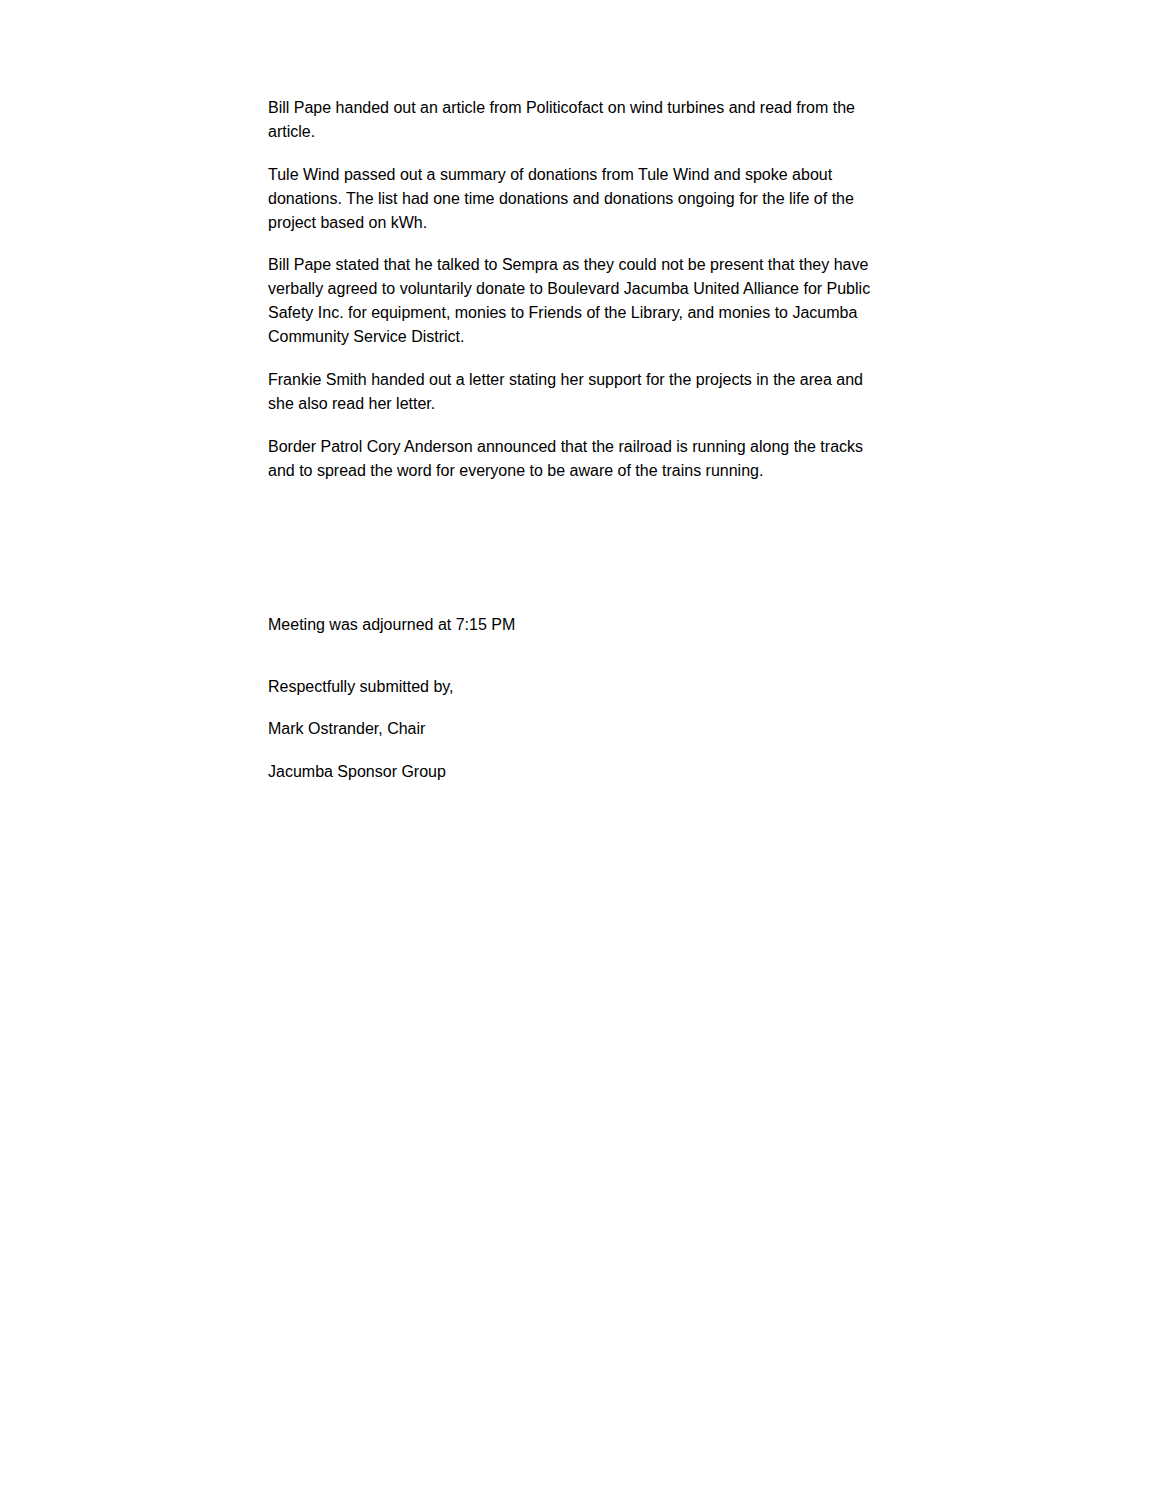Bill Pape handed out an article from Politicofact on wind turbines and read from the article.
Tule Wind passed out a summary of donations from Tule Wind and spoke about donations. The list had one time donations and donations ongoing for the life of the project based on kWh.
Bill Pape stated that he talked to Sempra as they could not be present that they have verbally agreed to voluntarily donate to Boulevard Jacumba United Alliance for Public Safety Inc. for equipment, monies to Friends of the Library, and monies to Jacumba Community Service District.
Frankie Smith handed out a letter stating her support for the projects in the area and she also read her letter.
Border Patrol Cory Anderson announced that the railroad is running along the tracks and to spread the word for everyone to be aware of the trains running.
Meeting was adjourned at 7:15 PM
Respectfully submitted by,
Mark Ostrander, Chair
Jacumba Sponsor Group